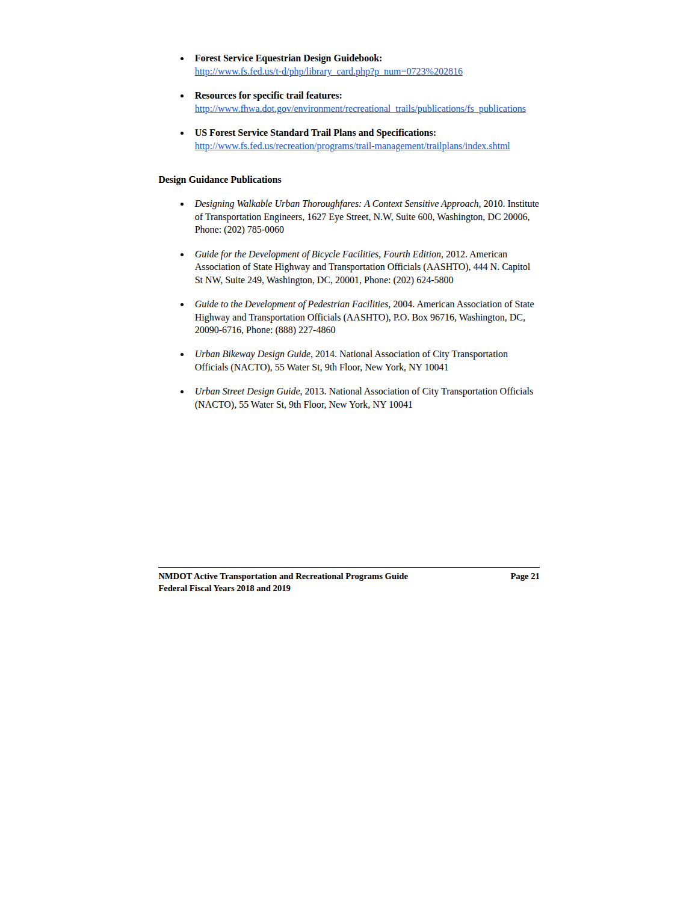Forest Service Equestrian Design Guidebook:
http://www.fs.fed.us/t-d/php/library_card.php?p_num=0723%202816
Resources for specific trail features:
http://www.fhwa.dot.gov/environment/recreational_trails/publications/fs_publications
US Forest Service Standard Trail Plans and Specifications:
http://www.fs.fed.us/recreation/programs/trail-management/trailplans/index.shtml
Design Guidance Publications
Designing Walkable Urban Thoroughfares: A Context Sensitive Approach, 2010. Institute of Transportation Engineers, 1627 Eye Street, N.W, Suite 600, Washington, DC 20006, Phone: (202) 785-0060
Guide for the Development of Bicycle Facilities, Fourth Edition, 2012. American Association of State Highway and Transportation Officials (AASHTO), 444 N. Capitol St NW, Suite 249, Washington, DC, 20001, Phone: (202) 624-5800
Guide to the Development of Pedestrian Facilities, 2004. American Association of State Highway and Transportation Officials (AASHTO), P.O. Box 96716, Washington, DC, 20090-6716, Phone: (888) 227-4860
Urban Bikeway Design Guide, 2014. National Association of City Transportation Officials (NACTO), 55 Water St, 9th Floor, New York, NY 10041
Urban Street Design Guide, 2013. National Association of City Transportation Officials (NACTO), 55 Water St, 9th Floor, New York, NY 10041
| NMDOT Active Transportation and Recreational Programs Guide | Page 21 |
| Federal Fiscal Years 2018 and 2019 | |